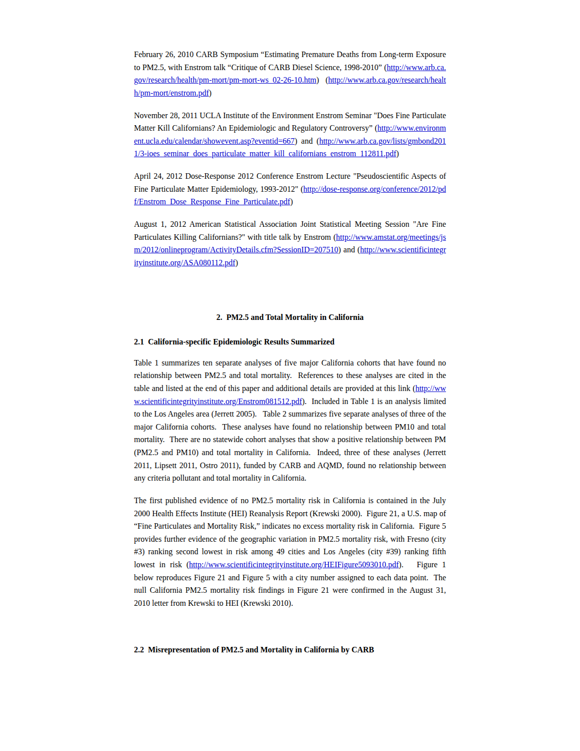February 26, 2010 CARB Symposium “Estimating Premature Deaths from Long-term Exposure to PM2.5, with Enstrom talk “Critique of CARB Diesel Science, 1998-2010” (http://www.arb.ca.gov/research/health/pm-mort/pm-mort-ws_02-26-10.htm) (http://www.arb.ca.gov/research/health/pm-mort/enstrom.pdf)
November 28, 2011 UCLA Institute of the Environment Enstrom Seminar "Does Fine Particulate Matter Kill Californians? An Epidemiologic and Regulatory Controversy” (http://www.environment.ucla.edu/calendar/showevent.asp?eventid=667) and (http://www.arb.ca.gov/lists/gmbond2011/3-ioes_seminar_does_particulate_matter_kill_californians_enstrom_112811.pdf)
April 24, 2012 Dose-Response 2012 Conference Enstrom Lecture "Pseudoscientific Aspects of Fine Particulate Matter Epidemiology, 1993-2012" (http://dose-response.org/conference/2012/pdf/Enstrom_Dose_Response_Fine_Particulate.pdf)
August 1, 2012 American Statistical Association Joint Statistical Meeting Session "Are Fine Particulates Killing Californians?" with title talk by Enstrom (http://www.amstat.org/meetings/jsm/2012/onlineprogram/ActivityDetails.cfm?SessionID=207510) and (http://www.scientificintegrityinstitute.org/ASA080112.pdf)
2. PM2.5 and Total Mortality in California
2.1 California-specific Epidemiologic Results Summarized
Table 1 summarizes ten separate analyses of five major California cohorts that have found no relationship between PM2.5 and total mortality. References to these analyses are cited in the table and listed at the end of this paper and additional details are provided at this link (http://www.scientificintegrityinstitute.org/Enstrom081512.pdf). Included in Table 1 is an analysis limited to the Los Angeles area (Jerrett 2005). Table 2 summarizes five separate analyses of three of the major California cohorts. These analyses have found no relationship between PM10 and total mortality. There are no statewide cohort analyses that show a positive relationship between PM (PM2.5 and PM10) and total mortality in California. Indeed, three of these analyses (Jerrett 2011, Lipsett 2011, Ostro 2011), funded by CARB and AQMD, found no relationship between any criteria pollutant and total mortality in California.
The first published evidence of no PM2.5 mortality risk in California is contained in the July 2000 Health Effects Institute (HEI) Reanalysis Report (Krewski 2000). Figure 21, a U.S. map of “Fine Particulates and Mortality Risk,” indicates no excess mortality risk in California. Figure 5 provides further evidence of the geographic variation in PM2.5 mortality risk, with Fresno (city #3) ranking second lowest in risk among 49 cities and Los Angeles (city #39) ranking fifth lowest in risk (http://www.scientificintegrityinstitute.org/HEIFigure5093010.pdf). Figure 1 below reproduces Figure 21 and Figure 5 with a city number assigned to each data point. The null California PM2.5 mortality risk findings in Figure 21 were confirmed in the August 31, 2010 letter from Krewski to HEI (Krewski 2010).
2.2 Misrepresentation of PM2.5 and Mortality in California by CARB